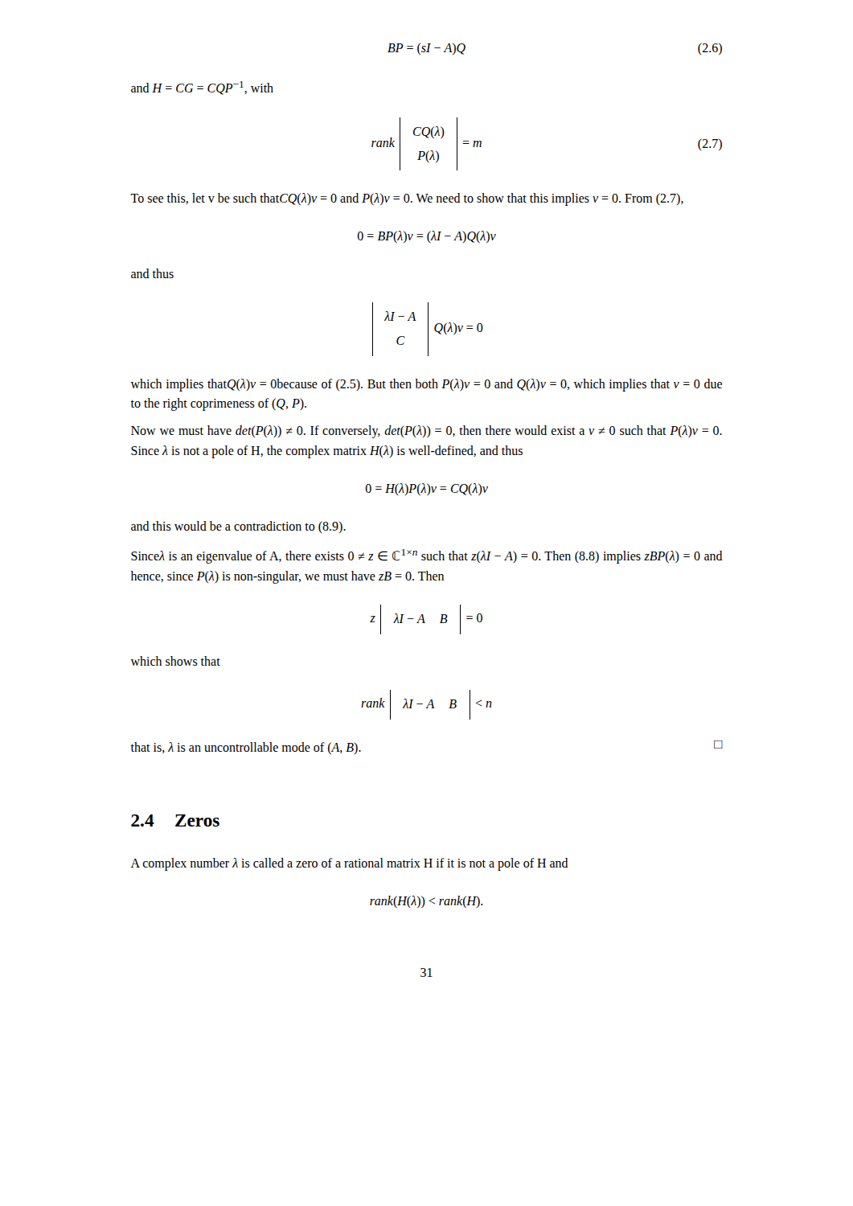BP = (sI − A)Q (2.6)
and H = CG = CQP−1, with
rank
| CQ ( λ ) |
| P ( λ ) |
= m (2.7)
To see this, let v be such thatCQ(λ)v = 0 and P(λ)v = 0. We need to show that this implies v = 0. From (2.7),
0 = BP(λ)v = (λI − A)Q(λ)v
and thus
| λI − A |
| C |
Q(λ)v = 0
which implies thatQ(λ)v = 0because of (2.5). But then both P(λ)v = 0 and Q(λ)v = 0, which implies that v = 0 due to the right coprimeness of (Q, P).
Now we must have det(P(λ)) ≠ 0. If conversely, det(P(λ)) = 0, then there would exist a v ≠ 0 such that P(λ)v = 0. Since λ is not a pole of H, the complex matrix H(λ) is well-defined, and thus
0 = H(λ)P(λ)v = CQ(λ)v
and this would be a contradiction to (8.9).
Sinceλ is an eigenvalue of A, there exists 0 ≠ z ∈ ℂ1×n such that z(λI − A) = 0. Then (8.8) implies zBP(λ) = 0 and hence, since P(λ) is non-singular, we must have zB = 0. Then
z
| λI − A | B |
= 0
which shows that
rank
| λI − A | B |
< n
that is, λ is an uncontrollable mode of (A, B). □
2.4 Zeros
A complex number λ is called a zero of a rational matrix H if it is not a pole of H and
rank(H(λ)) < rank(H).
31